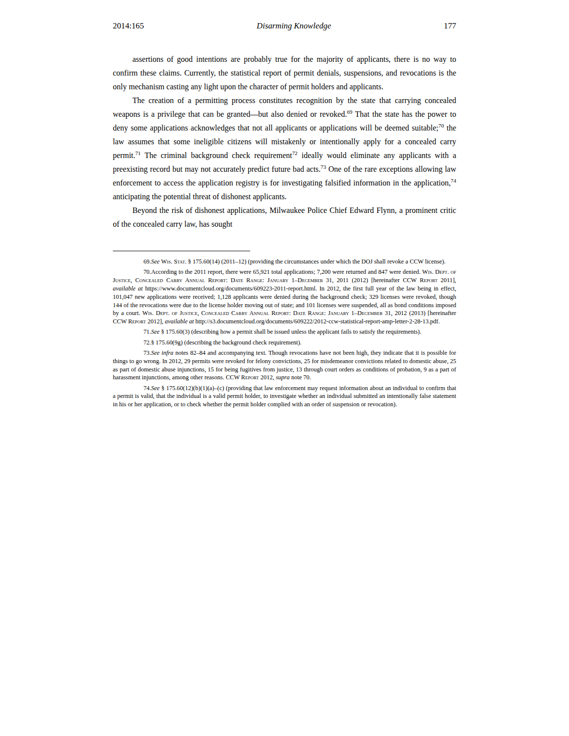2014:165
Disarming Knowledge
177
assertions of good intentions are probably true for the majority of applicants, there is no way to confirm these claims. Currently, the statistical report of permit denials, suspensions, and revocations is the only mechanism casting any light upon the character of permit holders and applicants.
The creation of a permitting process constitutes recognition by the state that carrying concealed weapons is a privilege that can be granted—but also denied or revoked.69 That the state has the power to deny some applications acknowledges that not all applicants or applications will be deemed suitable;70 the law assumes that some ineligible citizens will mistakenly or intentionally apply for a concealed carry permit.71 The criminal background check requirement72 ideally would eliminate any applicants with a preexisting record but may not accurately predict future bad acts.73 One of the rare exceptions allowing law enforcement to access the application registry is for investigating falsified information in the application,74 anticipating the potential threat of dishonest applicants.
Beyond the risk of dishonest applications, Milwaukee Police Chief Edward Flynn, a prominent critic of the concealed carry law, has sought
69. See Wis. Stat. § 175.60(14) (2011–12) (providing the circumstances under which the DOJ shall revoke a CCW license).
70. According to the 2011 report, there were 65,921 total applications; 7,200 were returned and 847 were denied. Wis. Dept. of Justice, Concealed Carry Annual Report: Date Range: January 1–December 31, 2011 (2012) [hereinafter CCW Report 2011], available at https://www.documentcloud.org/documents/609223-2011-report.html. In 2012, the first full year of the law being in effect, 101,047 new applications were received; 1,128 applicants were denied during the background check; 329 licenses were revoked, though 144 of the revocations were due to the license holder moving out of state; and 101 licenses were suspended, all as bond conditions imposed by a court. Wis. Dept. of Justice, Concealed Carry Annual Report: Date Range: January 1–December 31, 2012 (2013) [hereinafter CCW Report 2012], available at http://s3.documentcloud.org/documents/609222/2012-ccw-statistical-report-amp-letter-2-28-13.pdf.
71. See § 175.60(3) (describing how a permit shall be issued unless the applicant fails to satisfy the requirements).
72.§ 175.60(9g) (describing the background check requirement).
73. See infra notes 82–84 and accompanying text. Though revocations have not been high, they indicate that it is possible for things to go wrong. In 2012, 29 permits were revoked for felony convictions, 25 for misdemeanor convictions related to domestic abuse, 25 as part of domestic abuse injunctions, 15 for being fugitives from justice, 13 through court orders as conditions of probation, 9 as a part of harassment injunctions, among other reasons. CCW Report 2012, supra note 70.
74. See § 175.60(12)(b)(1)(a)–(c) (providing that law enforcement may request information about an individual to confirm that a permit is valid, that the individual is a valid permit holder, to investigate whether an individual submitted an intentionally false statement in his or her application, or to check whether the permit holder complied with an order of suspension or revocation).